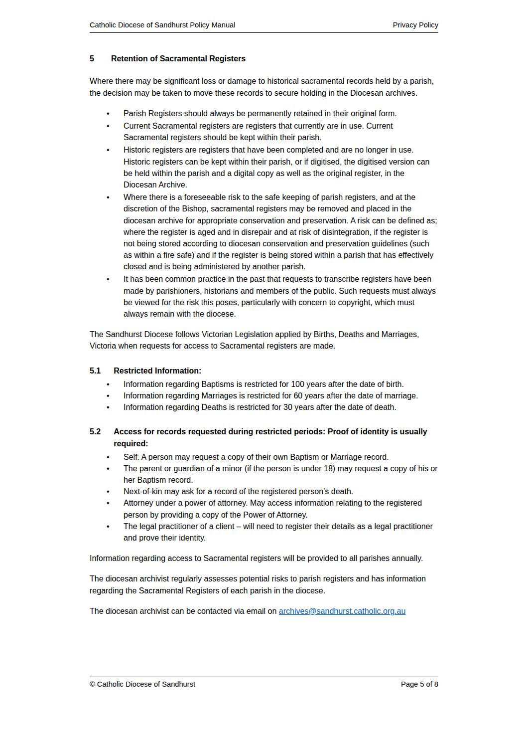Catholic Diocese of Sandhurst Policy Manual
Privacy Policy
5 Retention of Sacramental Registers
Where there may be significant loss or damage to historical sacramental records held by a parish, the decision may be taken to move these records to secure holding in the Diocesan archives.
Parish Registers should always be permanently retained in their original form.
Current Sacramental registers are registers that currently are in use. Current Sacramental registers should be kept within their parish.
Historic registers are registers that have been completed and are no longer in use. Historic registers can be kept within their parish, or if digitised, the digitised version can be held within the parish and a digital copy as well as the original register, in the Diocesan Archive.
Where there is a foreseeable risk to the safe keeping of parish registers, and at the discretion of the Bishop, sacramental registers may be removed and placed in the diocesan archive for appropriate conservation and preservation. A risk can be defined as; where the register is aged and in disrepair and at risk of disintegration, if the register is not being stored according to diocesan conservation and preservation guidelines (such as within a fire safe) and if the register is being stored within a parish that has effectively closed and is being administered by another parish.
It has been common practice in the past that requests to transcribe registers have been made by parishioners, historians and members of the public. Such requests must always be viewed for the risk this poses, particularly with concern to copyright, which must always remain with the diocese.
The Sandhurst Diocese follows Victorian Legislation applied by Births, Deaths and Marriages, Victoria when requests for access to Sacramental registers are made.
5.1 Restricted Information:
Information regarding Baptisms is restricted for 100 years after the date of birth.
Information regarding Marriages is restricted for 60 years after the date of marriage.
Information regarding Deaths is restricted for 30 years after the date of death.
5.2 Access for records requested during restricted periods: Proof of identity is usually required:
Self. A person may request a copy of their own Baptism or Marriage record.
The parent or guardian of a minor (if the person is under 18) may request a copy of his or her Baptism record.
Next-of-kin may ask for a record of the registered person’s death.
Attorney under a power of attorney. May access information relating to the registered person by providing a copy of the Power of Attorney.
The legal practitioner of a client – will need to register their details as a legal practitioner and prove their identity.
Information regarding access to Sacramental registers will be provided to all parishes annually.
The diocesan archivist regularly assesses potential risks to parish registers and has information regarding the Sacramental Registers of each parish in the diocese.
The diocesan archivist can be contacted via email on archives@sandhurst.catholic.org.au
© Catholic Diocese of Sandhurst
Page 5 of 8